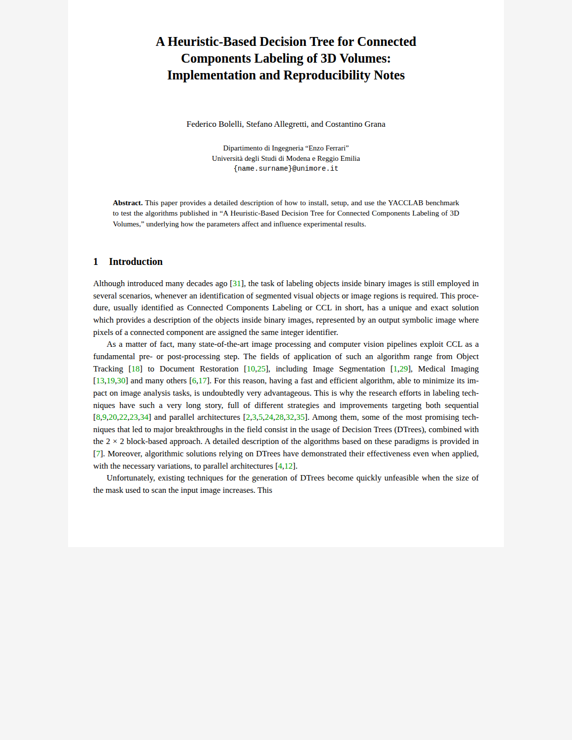A Heuristic-Based Decision Tree for Connected
Components Labeling of 3D Volumes:
Implementation and Reproducibility Notes
Federico Bolelli, Stefano Allegretti, and Costantino Grana
Dipartimento di Ingegneria “Enzo Ferrari”
Università degli Studi di Modena e Reggio Emilia
{name.surname}@unimore.it
Abstract. This paper provides a detailed description of how to install, setup, and use the YACCLAB benchmark to test the algorithms published in “A Heuristic-Based Decision Tree for Connected Components Labeling of 3D Volumes,” underlying how the parameters affect and influence experimental results.
1 Introduction
Although introduced many decades ago [31], the task of labeling objects inside binary images is still employed in several scenarios, whenever an identification of segmented visual objects or image regions is required. This procedure, usually identified as Connected Components Labeling or CCL in short, has a unique and exact solution which provides a description of the objects inside binary images, represented by an output symbolic image where pixels of a connected component are assigned the same integer identifier.
As a matter of fact, many state-of-the-art image processing and computer vision pipelines exploit CCL as a fundamental pre- or post-processing step. The fields of application of such an algorithm range from Object Tracking [18] to Document Restoration [10,25], including Image Segmentation [1,29], Medical Imaging [13,19,30] and many others [6,17]. For this reason, having a fast and efficient algorithm, able to minimize its impact on image analysis tasks, is undoubtedly very advantageous. This is why the research efforts in labeling techniques have such a very long story, full of different strategies and improvements targeting both sequential [8,9,20,22,23,34] and parallel architectures [2,3,5,24,28,32,35]. Among them, some of the most promising techniques that led to major breakthroughs in the field consist in the usage of Decision Trees (DTrees), combined with the 2 × 2 block-based approach. A detailed description of the algorithms based on these paradigms is provided in [7]. Moreover, algorithmic solutions relying on DTrees have demonstrated their effectiveness even when applied, with the necessary variations, to parallel architectures [4,12].
Unfortunately, existing techniques for the generation of DTrees become quickly unfeasible when the size of the mask used to scan the input image increases. This